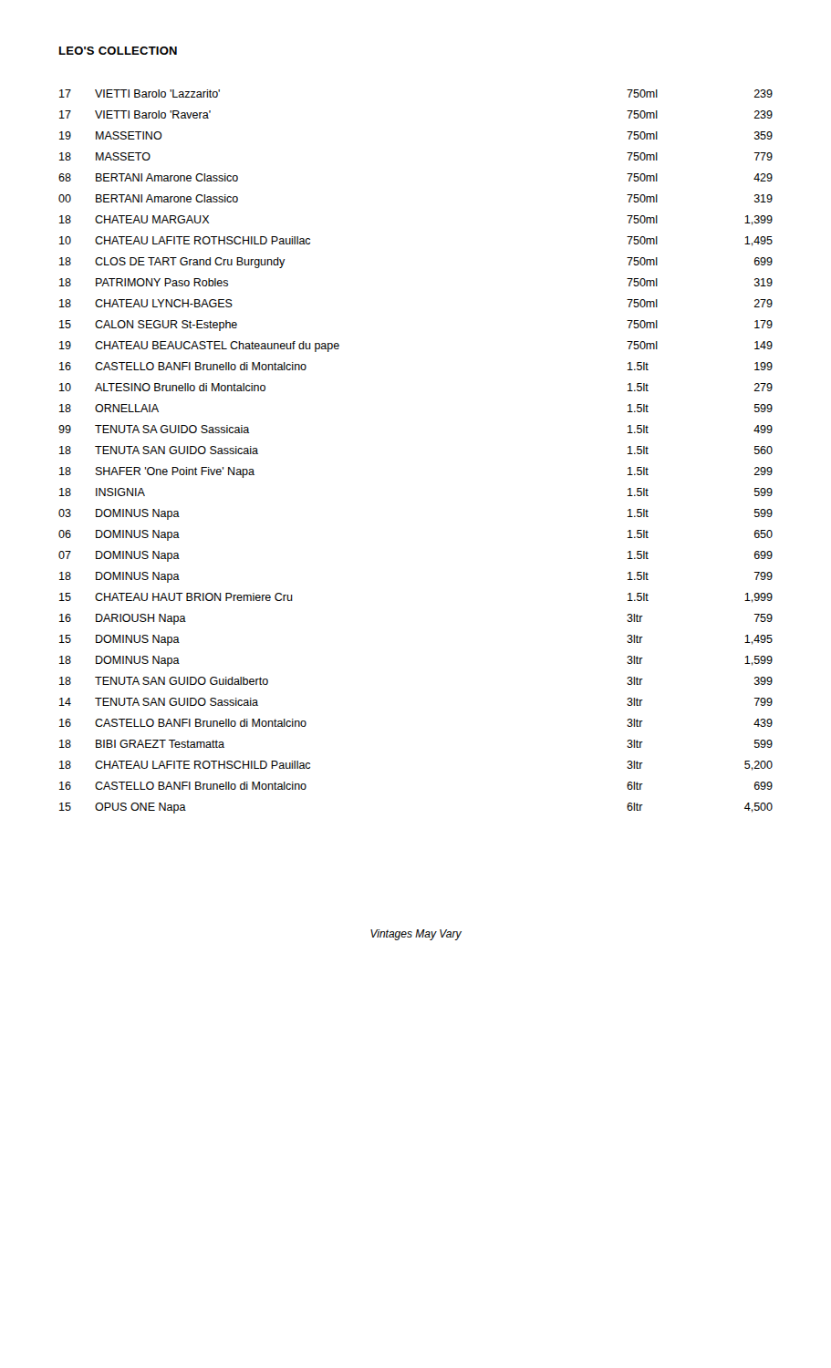LEO'S COLLECTION
| 17 | VIETTI Barolo 'Lazzarito' | 750ml | 239 |
| 17 | VIETTI Barolo 'Ravera' | 750ml | 239 |
| 19 | MASSETINO | 750ml | 359 |
| 18 | MASSETO | 750ml | 779 |
| 68 | BERTANI Amarone Classico | 750ml | 429 |
| 00 | BERTANI Amarone Classico | 750ml | 319 |
| 18 | CHATEAU MARGAUX | 750ml | 1,399 |
| 10 | CHATEAU LAFITE ROTHSCHILD Pauillac | 750ml | 1,495 |
| 18 | CLOS DE TART Grand Cru Burgundy | 750ml | 699 |
| 18 | PATRIMONY Paso Robles | 750ml | 319 |
| 18 | CHATEAU LYNCH-BAGES | 750ml | 279 |
| 15 | CALON SEGUR St-Estephe | 750ml | 179 |
| 19 | CHATEAU BEAUCASTEL Chateauneuf du pape | 750ml | 149 |
| 16 | CASTELLO BANFI Brunello di Montalcino | 1.5lt | 199 |
| 10 | ALTESINO Brunello di Montalcino | 1.5lt | 279 |
| 18 | ORNELLAIA | 1.5lt | 599 |
| 99 | TENUTA SA GUIDO Sassicaia | 1.5lt | 499 |
| 18 | TENUTA SAN GUIDO Sassicaia | 1.5lt | 560 |
| 18 | SHAFER 'One Point Five' Napa | 1.5lt | 299 |
| 18 | INSIGNIA | 1.5lt | 599 |
| 03 | DOMINUS Napa | 1.5lt | 599 |
| 06 | DOMINUS Napa | 1.5lt | 650 |
| 07 | DOMINUS Napa | 1.5lt | 699 |
| 18 | DOMINUS Napa | 1.5lt | 799 |
| 15 | CHATEAU HAUT BRION Premiere Cru | 1.5lt | 1,999 |
| 16 | DARIOUSH Napa | 3ltr | 759 |
| 15 | DOMINUS Napa | 3ltr | 1,495 |
| 18 | DOMINUS Napa | 3ltr | 1,599 |
| 18 | TENUTA SAN GUIDO Guidalberto | 3ltr | 399 |
| 14 | TENUTA SAN GUIDO Sassicaia | 3ltr | 799 |
| 16 | CASTELLO BANFI Brunello di Montalcino | 3ltr | 439 |
| 18 | BIBI GRAEZT Testamatta | 3ltr | 599 |
| 18 | CHATEAU LAFITE ROTHSCHILD Pauillac | 3ltr | 5,200 |
| 16 | CASTELLO BANFI Brunello di Montalcino | 6ltr | 699 |
| 15 | OPUS ONE Napa | 6ltr | 4,500 |
Vintages May Vary